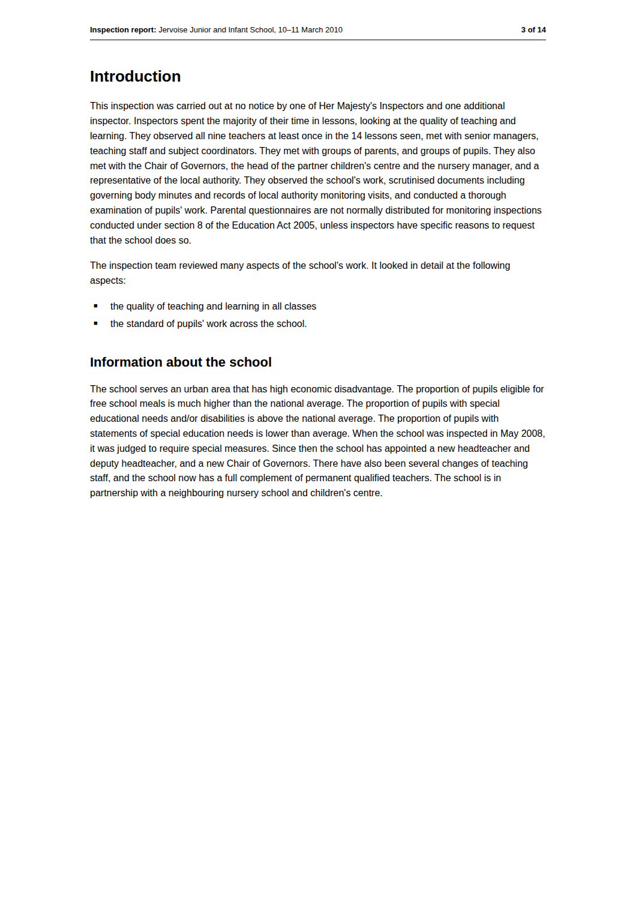Inspection report: Jervoise Junior and Infant School, 10–11 March 2010 3 of 14
Introduction
This inspection was carried out at no notice by one of Her Majesty's Inspectors and one additional inspector. Inspectors spent the majority of their time in lessons, looking at the quality of teaching and learning. They observed all nine teachers at least once in the 14 lessons seen, met with senior managers, teaching staff and subject coordinators. They met with groups of parents, and groups of pupils. They also met with the Chair of Governors, the head of the partner children's centre and the nursery manager, and a representative of the local authority. They observed the school's work, scrutinised documents including governing body minutes and records of local authority monitoring visits, and conducted a thorough examination of pupils' work. Parental questionnaires are not normally distributed for monitoring inspections conducted under section 8 of the Education Act 2005, unless inspectors have specific reasons to request that the school does so.
The inspection team reviewed many aspects of the school's work. It looked in detail at the following aspects:
the quality of teaching and learning in all classes
the standard of pupils' work across the school.
Information about the school
The school serves an urban area that has high economic disadvantage. The proportion of pupils eligible for free school meals is much higher than the national average. The proportion of pupils with special educational needs and/or disabilities is above the national average. The proportion of pupils with statements of special education needs is lower than average. When the school was inspected in May 2008, it was judged to require special measures. Since then the school has appointed a new headteacher and deputy headteacher, and a new Chair of Governors. There have also been several changes of teaching staff, and the school now has a full complement of permanent qualified teachers. The school is in partnership with a neighbouring nursery school and children's centre.